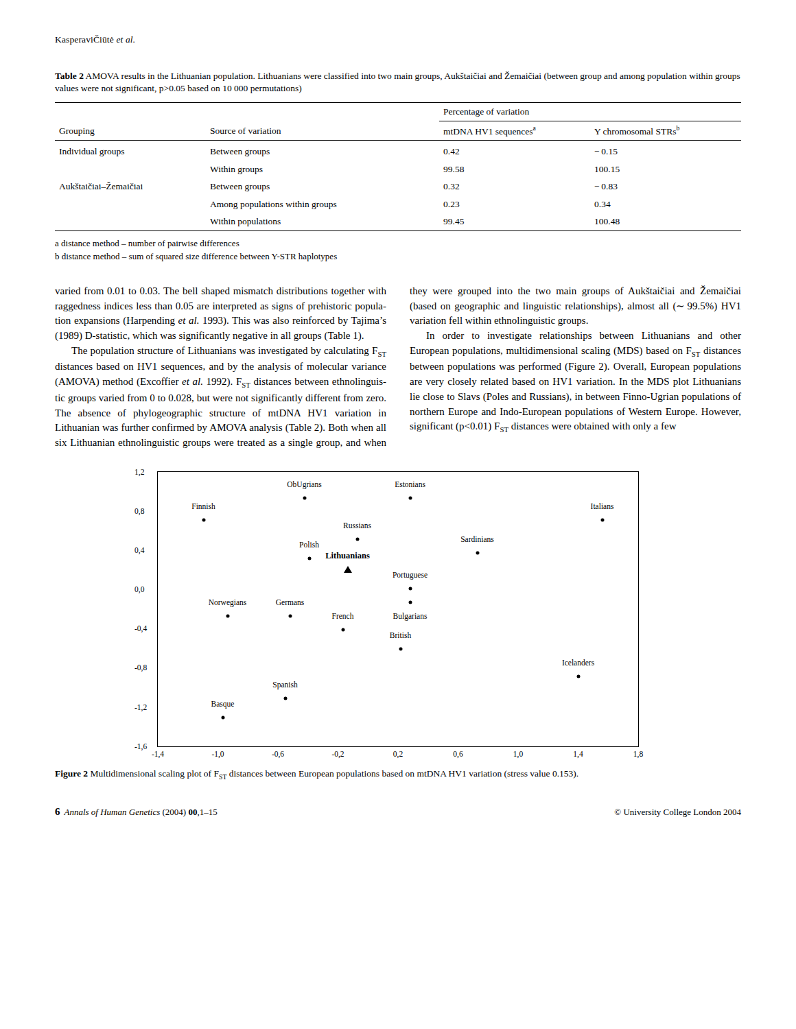KasperaviČiūtė et al.
Table 2 AMOVA results in the Lithuanian population. Lithuanians were classified into two main groups, Aukštaičiai and Žemaičiai (between group and among population within groups values were not significant, p>0.05 based on 10 000 permutations)
| | | Percentage of variation |
| Grouping | Source of variation | mtDNA HV1 sequences a | Y chromosomal STRs b |
| Individual groups | Between groups | 0.42 | − 0.15 |
| | Within groups | 99.58 | 100.15 |
| Aukštaičiai–Žemaičiai | Between groups | 0.32 | − 0.83 |
| | Among populations within groups | 0.23 | 0.34 |
| | Within populations | 99.45 | 100.48 |
a distance method – number of pairwise differences
b distance method – sum of squared size difference between Y-STR haplotypes
varied from 0.01 to 0.03. The bell shaped mismatch distributions together with raggedness indices less than 0.05 are interpreted as signs of prehistoric population expansions (Harpending et al. 1993). This was also reinforced by Tajima’s (1989) D-statistic, which was significantly negative in all groups (Table 1).
The population structure of Lithuanians was investigated by calculating FST distances based on HV1 sequences, and by the analysis of molecular variance (AMOVA) method (Excoffier et al. 1992). FST distances between ethnolinguistic groups varied from 0 to 0.028, but were not significantly different from zero. The absence of phylogeographic structure of mtDNA HV1 variation in Lithuanian was further confirmed by AMOVA analysis (Table 2). Both when all six Lithuanian ethnolinguistic groups were treated as a single group, and when they were grouped into the two main groups of Aukštaičiai and Žemaičiai (based on geographic and linguistic relationships), almost all (∼ 99.5%) HV1 variation fell within ethnolinguistic groups.
In order to investigate relationships between Lithuanians and other European populations, multidimensional scaling (MDS) based on FST distances between populations was performed (Figure 2). Overall, European populations are very closely related based on HV1 variation. In the MDS plot Lithuanians lie close to Slavs (Poles and Russians), in between Finno-Ugrian populations of northern Europe and Indo-European populations of Western Europe. However, significant (p<0.01) FST distances were obtained with only a few
1,2 0,8 0,4 0,0 -0,4 -0,8 -1,2 -1,6 -1,4 -1,0 -0,6 -0,2 0,2 0,6 1,0 1,4 1,8 ObUgrians Estonians Finnish Italians Russians Sardinians Polish Lithuanians Portuguese Bulgarians Norwegians Germans French British Icelanders Spanish Basque
Figure 2 Multidimensional scaling plot of FST distances between European populations based on mtDNA HV1 variation (stress value 0.153).
6 Annals of Human Genetics (2004) 00,1–15
© University College London 2004